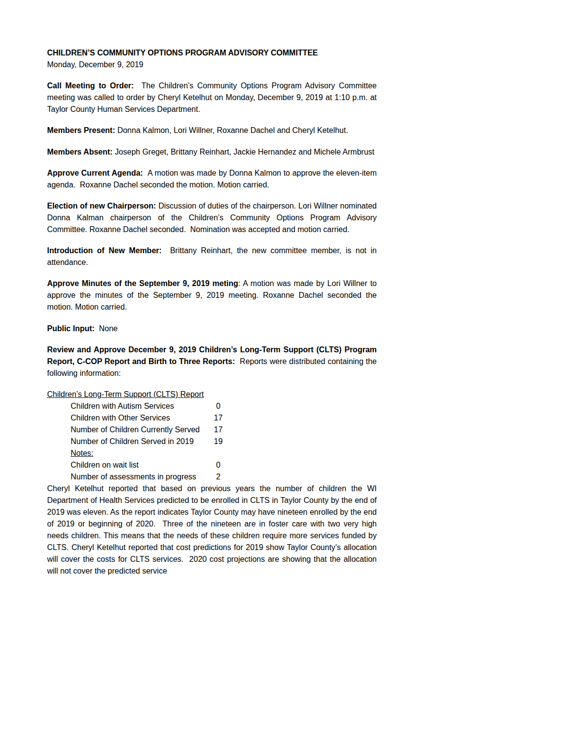Children’s Community Options Program Advisory Committee
Monday, December 9, 2019
Call Meeting to Order: The Children’s Community Options Program Advisory Committee meeting was called to order by Cheryl Ketelhut on Monday, December 9, 2019 at 1:10 p.m. at Taylor County Human Services Department.
Members Present: Donna Kalmon, Lori Willner, Roxanne Dachel and Cheryl Ketelhut.
Members Absent: Joseph Greget, Brittany Reinhart, Jackie Hernandez and Michele Armbrust
Approve Current Agenda: A motion was made by Donna Kalmon to approve the eleven-item agenda. Roxanne Dachel seconded the motion. Motion carried.
Election of new Chairperson: Discussion of duties of the chairperson. Lori Willner nominated Donna Kalman chairperson of the Children’s Community Options Program Advisory Committee. Roxanne Dachel seconded. Nomination was accepted and motion carried.
Introduction of New Member: Brittany Reinhart, the new committee member, is not in attendance.
Approve Minutes of the September 9, 2019 meting: A motion was made by Lori Willner to approve the minutes of the September 9, 2019 meeting. Roxanne Dachel seconded the motion. Motion carried.
Public Input: None
Review and Approve December 9, 2019 Children’s Long-Term Support (CLTS) Program Report, C-COP Report and Birth to Three Reports: Reports were distributed containing the following information:
Children’s Long-Term Support (CLTS) Report
| Children with Autism Services | 0 |
| Children with Other Services | 17 |
| Number of Children Currently Served | 17 |
| Number of Children Served in 2019 | 19 |
| Notes: | |
| Children on wait list | 0 |
| Number of assessments in progress | 2 |
Cheryl Ketelhut reported that based on previous years the number of children the WI Department of Health Services predicted to be enrolled in CLTS in Taylor County by the end of 2019 was eleven. As the report indicates Taylor County may have nineteen enrolled by the end of 2019 or beginning of 2020. Three of the nineteen are in foster care with two very high needs children. This means that the needs of these children require more services funded by CLTS. Cheryl Ketelhut reported that cost predictions for 2019 show Taylor County’s allocation will cover the costs for CLTS services. 2020 cost projections are showing that the allocation will not cover the predicted service